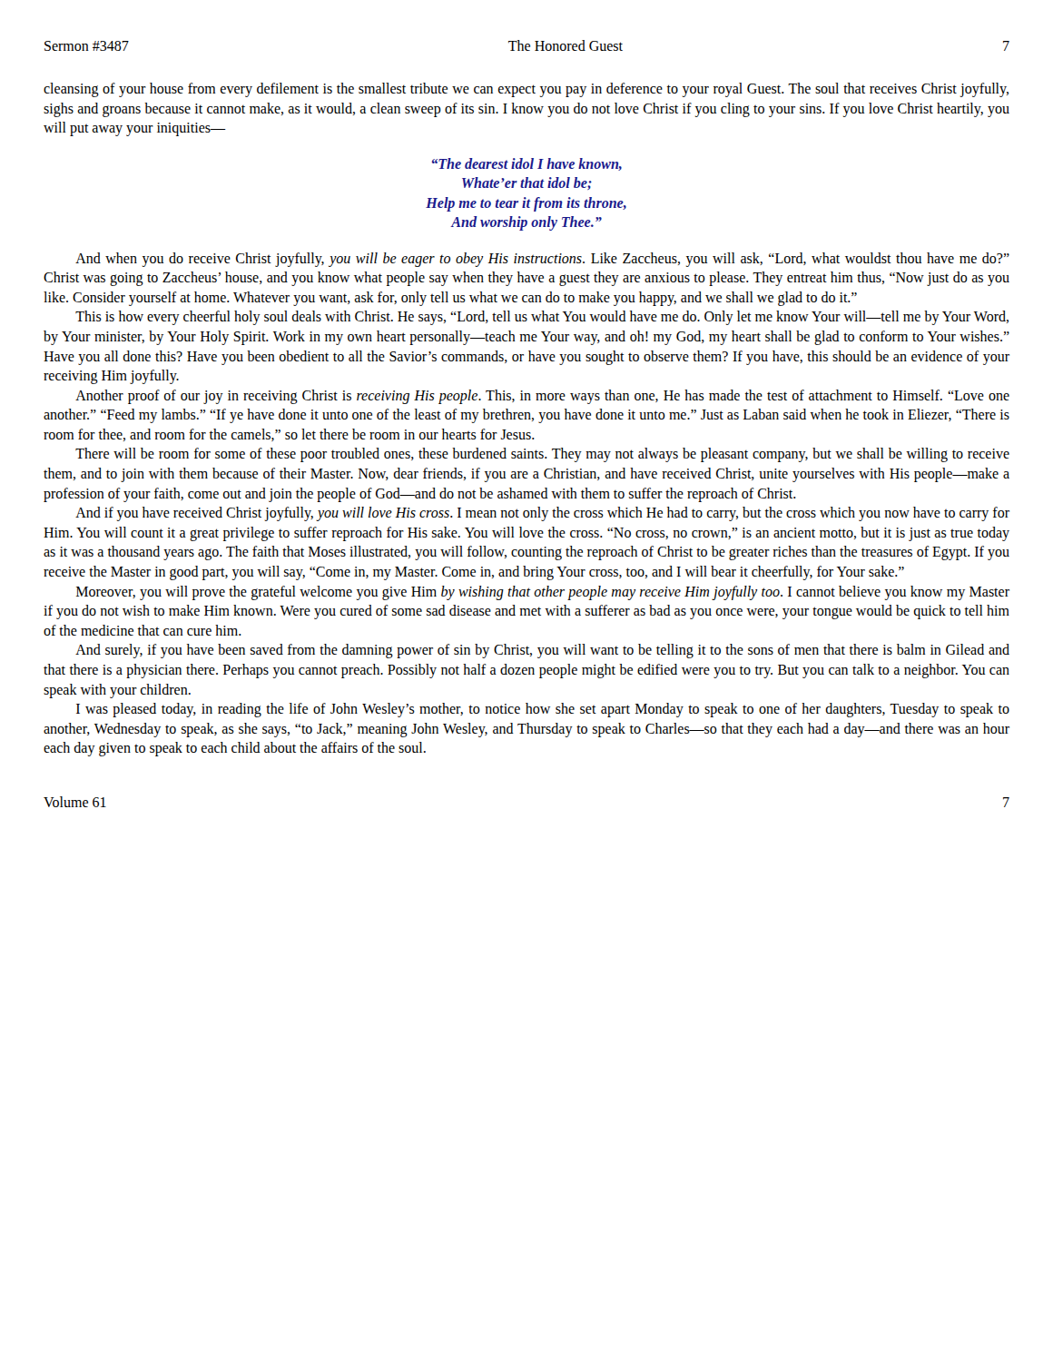Sermon #3487 The Honored Guest 7
cleansing of your house from every defilement is the smallest tribute we can expect you pay in deference to your royal Guest. The soul that receives Christ joyfully, sighs and groans because it cannot make, as it would, a clean sweep of its sin. I know you do not love Christ if you cling to your sins. If you love Christ heartily, you will put away your iniquities—
“The dearest idol I have known,
Whate’er that idol be;
Help me to tear it from its throne,
And worship only Thee.”
And when you do receive Christ joyfully, you will be eager to obey His instructions. Like Zaccheus, you will ask, “Lord, what wouldst thou have me do?” Christ was going to Zaccheus’ house, and you know what people say when they have a guest they are anxious to please. They entreat him thus, “Now just do as you like. Consider yourself at home. Whatever you want, ask for, only tell us what we can do to make you happy, and we shall we glad to do it.”
This is how every cheerful holy soul deals with Christ. He says, “Lord, tell us what You would have me do. Only let me know Your will—tell me by Your Word, by Your minister, by Your Holy Spirit. Work in my own heart personally—teach me Your way, and oh! my God, my heart shall be glad to conform to Your wishes.” Have you all done this? Have you been obedient to all the Savior’s commands, or have you sought to observe them? If you have, this should be an evidence of your receiving Him joyfully.
Another proof of our joy in receiving Christ is receiving His people. This, in more ways than one, He has made the test of attachment to Himself. “Love one another.” “Feed my lambs.” “If ye have done it unto one of the least of my brethren, you have done it unto me.” Just as Laban said when he took in Eliezer, “There is room for thee, and room for the camels,” so let there be room in our hearts for Jesus.
There will be room for some of these poor troubled ones, these burdened saints. They may not always be pleasant company, but we shall be willing to receive them, and to join with them because of their Master. Now, dear friends, if you are a Christian, and have received Christ, unite yourselves with His people—make a profession of your faith, come out and join the people of God—and do not be ashamed with them to suffer the reproach of Christ.
And if you have received Christ joyfully, you will love His cross. I mean not only the cross which He had to carry, but the cross which you now have to carry for Him. You will count it a great privilege to suffer reproach for His sake. You will love the cross. “No cross, no crown,” is an ancient motto, but it is just as true today as it was a thousand years ago. The faith that Moses illustrated, you will follow, counting the reproach of Christ to be greater riches than the treasures of Egypt. If you receive the Master in good part, you will say, “Come in, my Master. Come in, and bring Your cross, too, and I will bear it cheerfully, for Your sake.”
Moreover, you will prove the grateful welcome you give Him by wishing that other people may receive Him joyfully too. I cannot believe you know my Master if you do not wish to make Him known. Were you cured of some sad disease and met with a sufferer as bad as you once were, your tongue would be quick to tell him of the medicine that can cure him.
And surely, if you have been saved from the damning power of sin by Christ, you will want to be telling it to the sons of men that there is balm in Gilead and that there is a physician there. Perhaps you cannot preach. Possibly not half a dozen people might be edified were you to try. But you can talk to a neighbor. You can speak with your children.
I was pleased today, in reading the life of John Wesley’s mother, to notice how she set apart Monday to speak to one of her daughters, Tuesday to speak to another, Wednesday to speak, as she says, “to Jack,” meaning John Wesley, and Thursday to speak to Charles—so that they each had a day—and there was an hour each day given to speak to each child about the affairs of the soul.
Volume 61 7